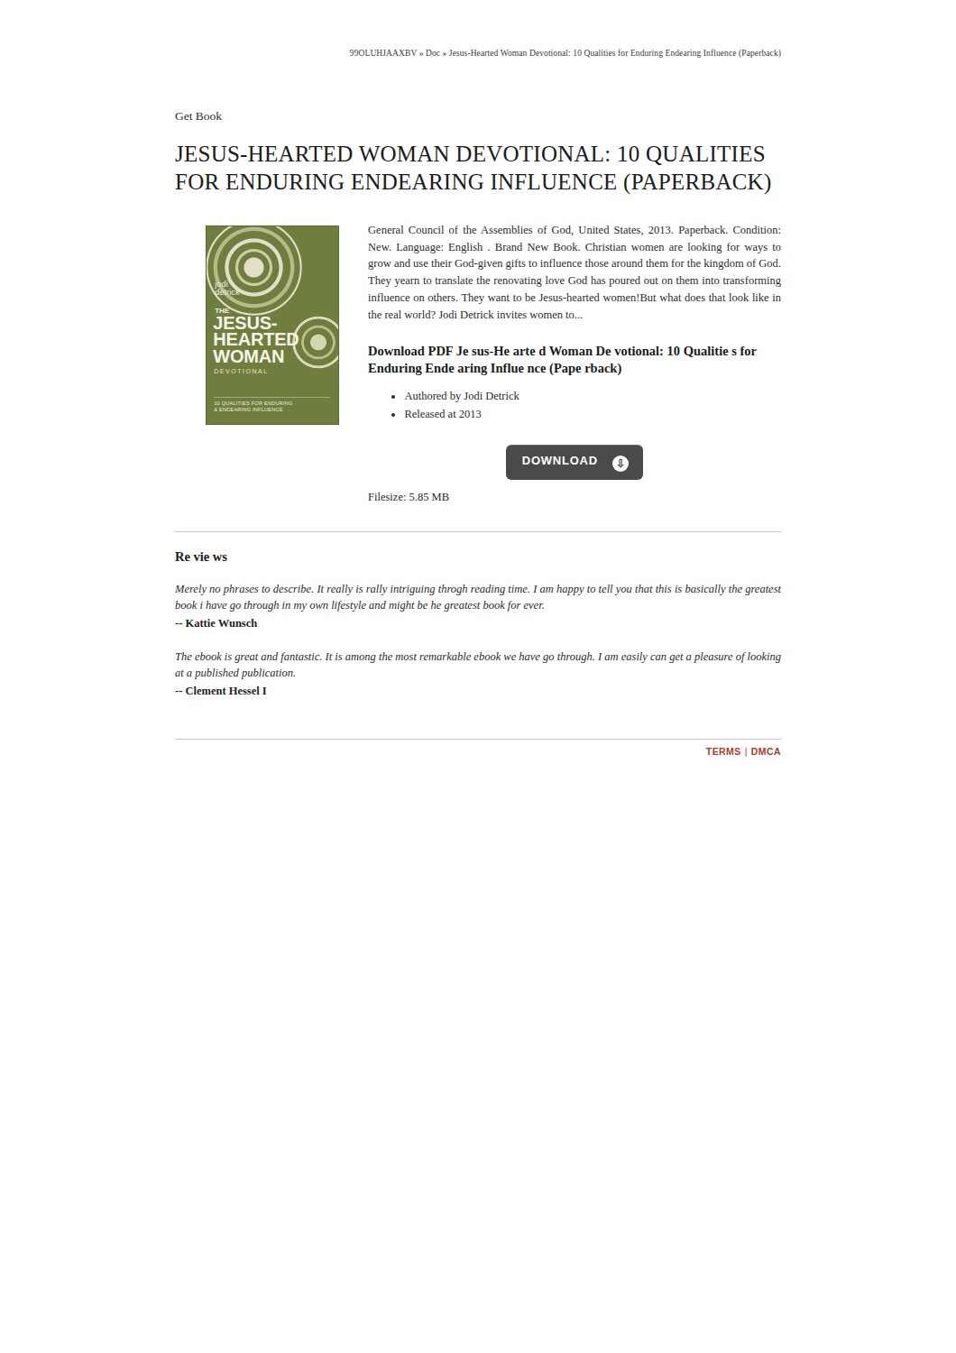99OLUHJAAXBV » Doc » Jesus-Hearted Woman Devotional: 10 Qualities for Enduring Endearing Influence (Paperback)
Get Book
JESUS-HEARTED WOMAN DEVOTIONAL: 10 QUALITIES FOR ENDURING ENDEARING INFLUENCE (PAPERBACK)
jodi
detrick
THE
JESUS-
HEARTED
WOMAN
DEVOTIONAL
10 QUALITIES FOR ENDURING
& ENDEARING INFLUENCE
General Council of the Assemblies of God, United States, 2013. Paperback. Condition: New. Language: English . Brand New Book. Christian women are looking for ways to grow and use their God-given gifts to influence those around them for the kingdom of God. They yearn to translate the renovating love God has poured out on them into transforming influence on others. They want to be Jesus-hearted women!But what does that look like in the real world? Jodi Detrick invites women to...
Download PDF Je sus-He arte d Woman De votional: 10 Qualitie s for Enduring Ende aring Influe nce (Pape rback)
Authored by Jodi Detrick
Released at 2013
DOWNLOAD ⇩
Filesize: 5.85 MB
Re vie ws
Merely no phrases to describe. It really is rally intriguing throgh reading time. I am happy to tell you that this is basically the greatest book i have go through in my own lifestyle and might be he greatest book for ever.
-- Kattie Wunsch
The ebook is great and fantastic. It is among the most remarkable ebook we have go through. I am easily can get a pleasure of looking at a published publication.
-- Clement Hessel I
TERMS|DMCA